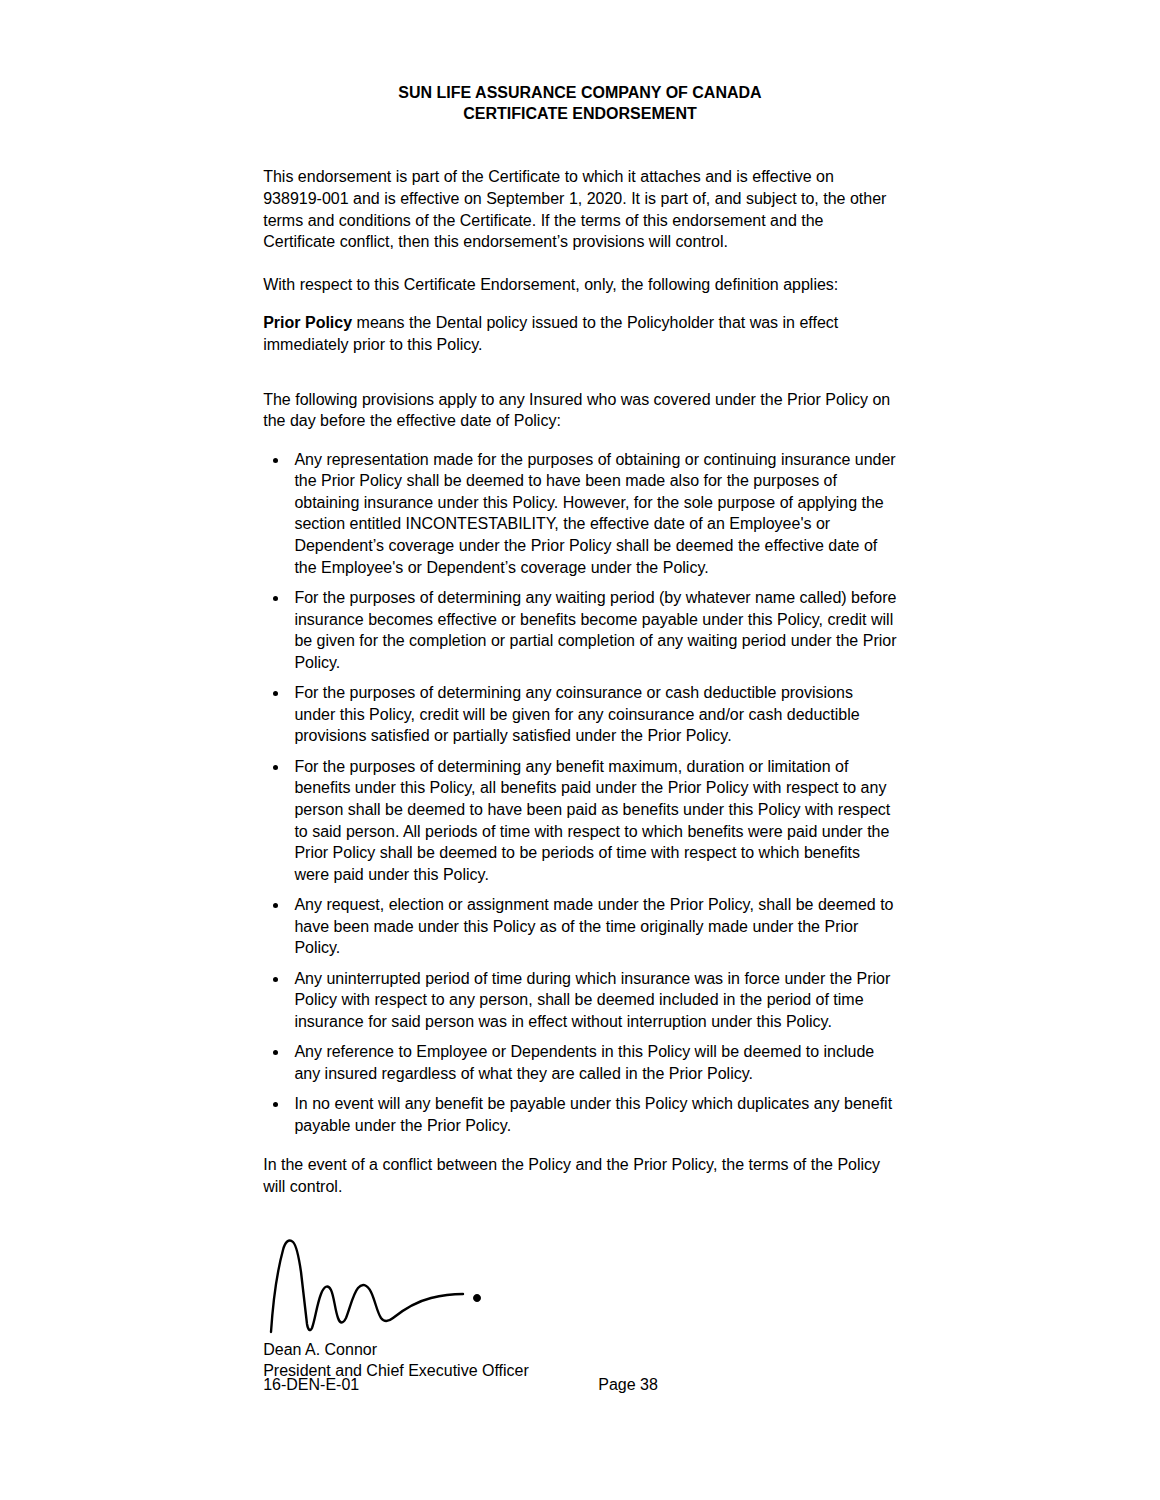SUN LIFE ASSURANCE COMPANY OF CANADA CERTIFICATE ENDORSEMENT
This endorsement is part of the Certificate to which it attaches and is effective on 938919-001 and is effective on September 1, 2020. It is part of, and subject to, the other terms and conditions of the Certificate. If the terms of this endorsement and the Certificate conflict, then this endorsement’s provisions will control.
With respect to this Certificate Endorsement, only, the following definition applies:
Prior Policy means the Dental policy issued to the Policyholder that was in effect immediately prior to this Policy.
The following provisions apply to any Insured who was covered under the Prior Policy on the day before the effective date of Policy:
Any representation made for the purposes of obtaining or continuing insurance under the Prior Policy shall be deemed to have been made also for the purposes of obtaining insurance under this Policy. However, for the sole purpose of applying the section entitled INCONTESTABILITY, the effective date of an Employee's or Dependent’s coverage under the Prior Policy shall be deemed the effective date of the Employee's or Dependent’s coverage under the Policy.
For the purposes of determining any waiting period (by whatever name called) before insurance becomes effective or benefits become payable under this Policy, credit will be given for the completion or partial completion of any waiting period under the Prior Policy.
For the purposes of determining any coinsurance or cash deductible provisions under this Policy, credit will be given for any coinsurance and/or cash deductible provisions satisfied or partially satisfied under the Prior Policy.
For the purposes of determining any benefit maximum, duration or limitation of benefits under this Policy, all benefits paid under the Prior Policy with respect to any person shall be deemed to have been paid as benefits under this Policy with respect to said person. All periods of time with respect to which benefits were paid under the Prior Policy shall be deemed to be periods of time with respect to which benefits were paid under this Policy.
Any request, election or assignment made under the Prior Policy, shall be deemed to have been made under this Policy as of the time originally made under the Prior Policy.
Any uninterrupted period of time during which insurance was in force under the Prior Policy with respect to any person, shall be deemed included in the period of time insurance for said person was in effect without interruption under this Policy.
Any reference to Employee or Dependents in this Policy will be deemed to include any insured regardless of what they are called in the Prior Policy.
In no event will any benefit be payable under this Policy which duplicates any benefit payable under the Prior Policy.
In the event of a conflict between the Policy and the Prior Policy, the terms of the Policy will control.
Dean A. Connor President and Chief Executive Officer
16-DEN-E-01
Page 38